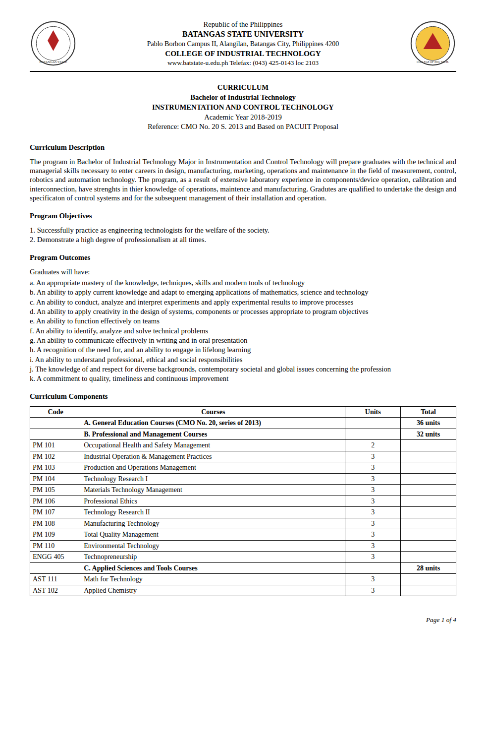Republic of the Philippines
BATANGAS STATE UNIVERSITY
Pablo Borbon Campus II, Alangilan, Batangas City, Philippines 4200
COLLEGE OF INDUSTRIAL TECHNOLOGY
www.batstate-u.edu.ph Telefax: (043) 425-0143 loc 2103
CURRICULUM
Bachelor of Industrial Technology
INSTRUMENTATION AND CONTROL TECHNOLOGY
Academic Year 2018-2019
Reference: CMO No. 20 S. 2013 and Based on PACUIT Proposal
Curriculum Description
The program in Bachelor of Industrial Technology Major in Instrumentation and Control Technology will prepare graduates with the technical and managerial skills necessary to enter careers in design, manufacturing, marketing, operations and maintenance in the field of measurement, control, robotics and automation technology. The program, as a result of extensive laboratory experience in components/device operation, calibration and interconnection, have strenghts in thier knowledge of operations, maintence and manufacturing. Gradutes are qualified to undertake the design and specificaton of control systems and for the subsequent management of their installation and operation.
Program Objectives
1. Successfully practice as engineering technologists for the welfare of the society.
2. Demonstrate a high degree of professionalism at all times.
Program Outcomes
Graduates will have:
a. An appropriate mastery of the knowledge, techniques, skills and modern tools of technology
b. An ability to apply current knowledge and adapt to emerging applications of mathematics, science and technology
c. An ability to conduct, analyze and interpret experiments and apply experimental results to improve processes
d. An ability to apply creativity in the design of systems, components or processes appropriate to program objectives
e. An ability to function effectively on teams
f. An ability to identify, analyze and solve technical problems
g. An ability to communicate effectively in writing and in oral presentation
h. A recognition of the need for, and an ability to engage in lifelong learning
i. An ability to understand professional, ethical and social responsibilities
j. The knowledge of and respect for diverse backgrounds, contemporary societal and global issues concerning the profession
k. A commitment to quality, timeliness and continuous improvement
Curriculum Components
| Code | Courses | Units | Total |
| --- | --- | --- | --- |
| | A. General Education Courses (CMO No. 20, series of 2013) | | 36 units |
| | B. Professional and Management Courses | | 32 units |
| PM 101 | Occupational Health and Safety Management | 2 | |
| PM 102 | Industrial Operation & Management Practices | 3 | |
| PM 103 | Production and Operations Management | 3 | |
| PM 104 | Technology Research I | 3 | |
| PM 105 | Materials Technology Management | 3 | |
| PM 106 | Professional Ethics | 3 | |
| PM 107 | Technology Research II | 3 | |
| PM 108 | Manufacturing Technology | 3 | |
| PM 109 | Total Quality Management | 3 | |
| PM 110 | Environmental Technology | 3 | |
| ENGG 405 | Technopreneurship | 3 | |
| | C. Applied Sciences and Tools Courses | | 28 units |
| AST 111 | Math for Technology | 3 | |
| AST 102 | Applied Chemistry | 3 | |
Page 1 of 4